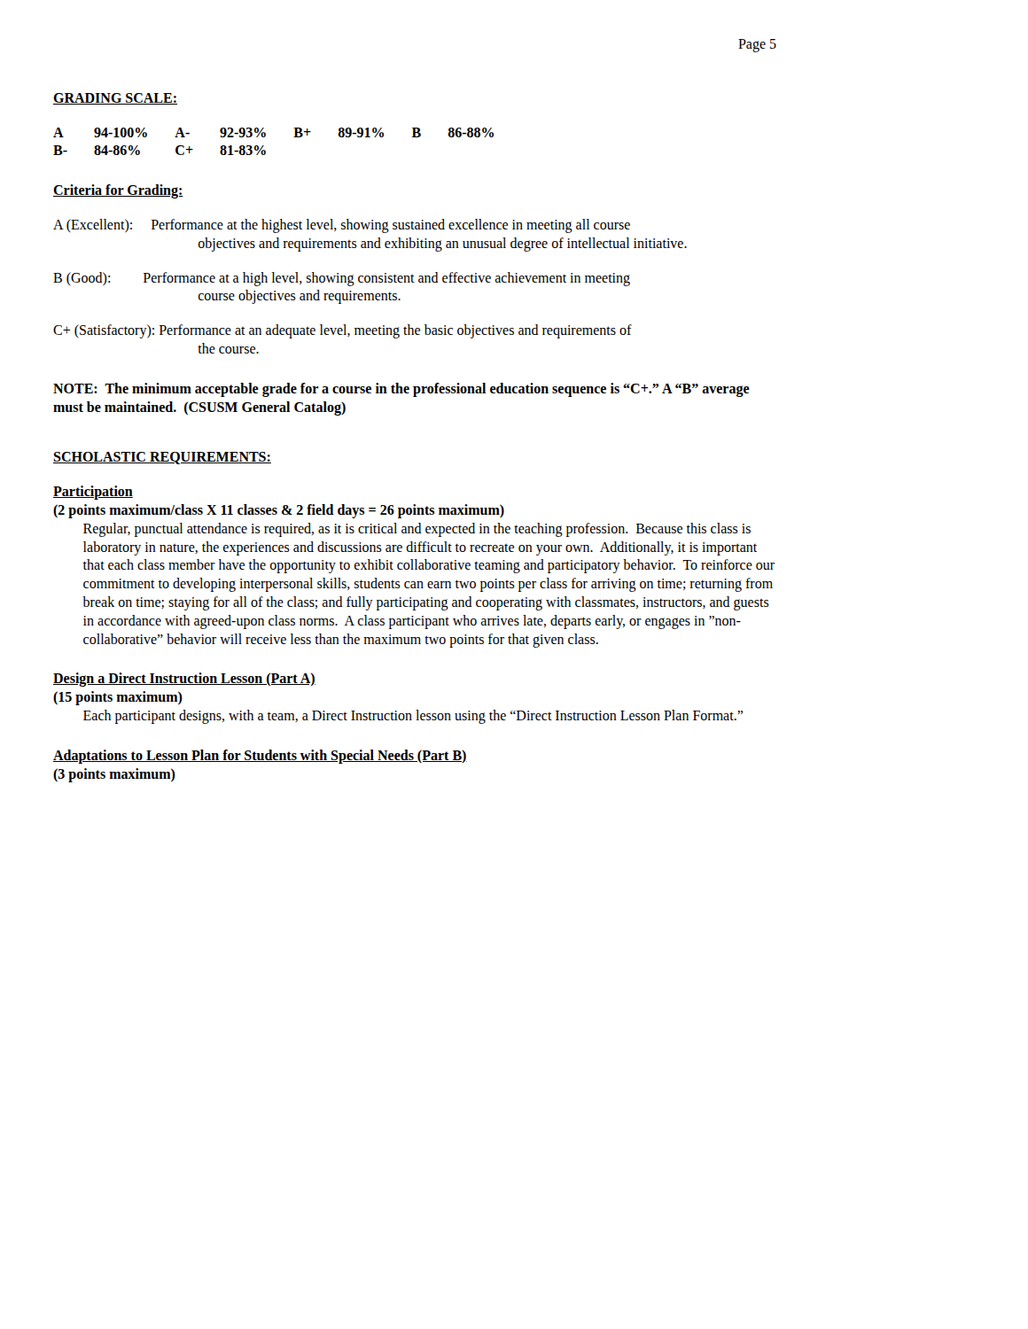Page 5
GRADING SCALE:
| A | 94-100% | A- | 92-93% | B+ | 89-91% | B | 86-88% |
| B- | 84-86% | C+ | 81-83% | | | | |
Criteria for Grading:
A (Excellent): Performance at the highest level, showing sustained excellence in meeting all course
objectives and requirements and exhibiting an unusual degree of intellectual initiative.
B (Good): Performance at a high level, showing consistent and effective achievement in meeting
course objectives and requirements.
C+ (Satisfactory): Performance at an adequate level, meeting the basic objectives and requirements of
the course.
NOTE: The minimum acceptable grade for a course in the professional education sequence is “C+.” A “B” average must be maintained. (CSUSM General Catalog)
SCHOLASTIC REQUIREMENTS:
Participation
(2 points maximum/class X 11 classes & 2 field days = 26 points maximum)
Regular, punctual attendance is required, as it is critical and expected in the teaching profession. Because this class is laboratory in nature, the experiences and discussions are difficult to recreate on your own. Additionally, it is important that each class member have the opportunity to exhibit collaborative teaming and participatory behavior. To reinforce our commitment to developing interpersonal skills, students can earn two points per class for arriving on time; returning from break on time; staying for all of the class; and fully participating and cooperating with classmates, instructors, and guests in accordance with agreed-upon class norms. A class participant who arrives late, departs early, or engages in ”non-collaborative” behavior will receive less than the maximum two points for that given class.
Design a Direct Instruction Lesson (Part A)
(15 points maximum)
Each participant designs, with a team, a Direct Instruction lesson using the “Direct Instruction Lesson Plan Format.”
Adaptations to Lesson Plan for Students with Special Needs (Part B)
(3 points maximum)